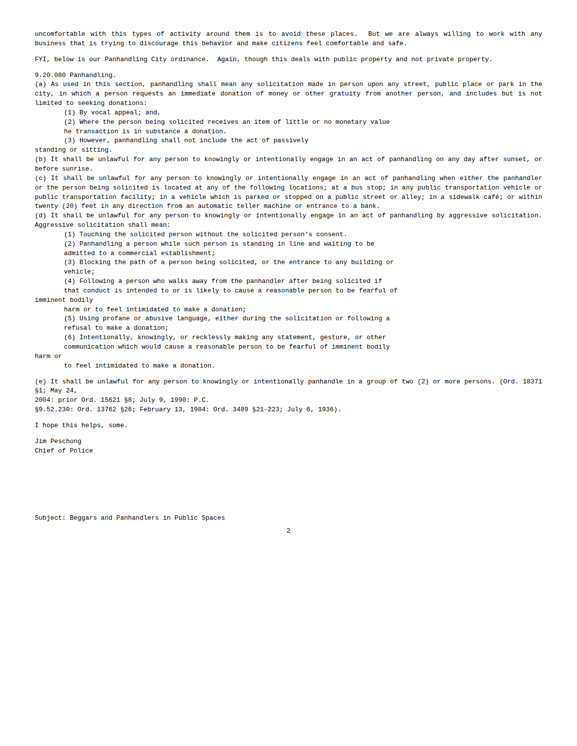uncomfortable with this types of activity around them is to avoid these places. But we are always willing to work with any business that is trying to discourage this behavior and make citizens feel comfortable and safe.
FYI, below is our Panhandling City ordinance. Again, though this deals with public property and not private property.
9.20.080 Panhandling.
(a) As used in this section, panhandling shall mean any solicitation made in person upon any street, public place or park in the city, in which a person requests an immediate donation of money or other gratuity from another person, and includes but is not limited to seeking donations:
(1) By vocal appeal; and,
(2) Where the person being solicited receives an item of little or no monetary value
he transaction is in substance a donation.
(3) However, panhandling shall not include the act of passively
standing or sitting.
(b) It shall be unlawful for any person to knowingly or intentionally engage in an act of panhandling on any day after sunset, or before sunrise.
(c) It shall be unlawful for any person to knowingly or intentionally engage in an act of panhandling when either the panhandler or the person being solicited is located at any of the following locations; at a bus stop; in any public transportation vehicle or public transportation facility; in a vehicle which is parked or stopped on a public street or alley; in a sidewalk café; or within twenty (20) feet in any direction from an automatic teller machine or entrance to a bank.
(d) It shall be unlawful for any person to knowingly or intentionally engage in an act of panhandling by aggressive solicitation. Aggressive solicitation shall mean:
(1) Touching the solicited person without the solicited person's consent.
(2) Panhandling a person while such person is standing in line and waiting to be
admitted to a commercial establishment;
(3) Blocking the path of a person being solicited, or the entrance to any building or
vehicle;
(4) Following a person who walks away from the panhandler after being solicited if
that conduct is intended to or is likely to cause a reasonable person to be fearful of
imminent bodily
harm or to feel intimidated to make a donation;
(5) Using profane or abusive language, either during the solicitation or following a
refusal to make a donation;
(6) Intentionally, knowingly, or recklessly making any statement, gesture, or other
communication which would cause a reasonable person to be fearful of imminent bodily
harm or
to feel intimidated to make a donation.
(e) It shall be unlawful for any person to knowingly or intentionally panhandle in a group of two (2) or more persons. (Ord. 18371 §1; May 24,
2004: prior Ord. 15621 §8; July 9, 1990: P.C.
§9.52.230: Ord. 13762 §26; February 13, 1984: Ord. 3489 §21-223; July 6, 1936).
I hope this helps, some.
Jim Peschong
Chief of Police
Subject: Beggars and Panhandlers in Public Spaces
2